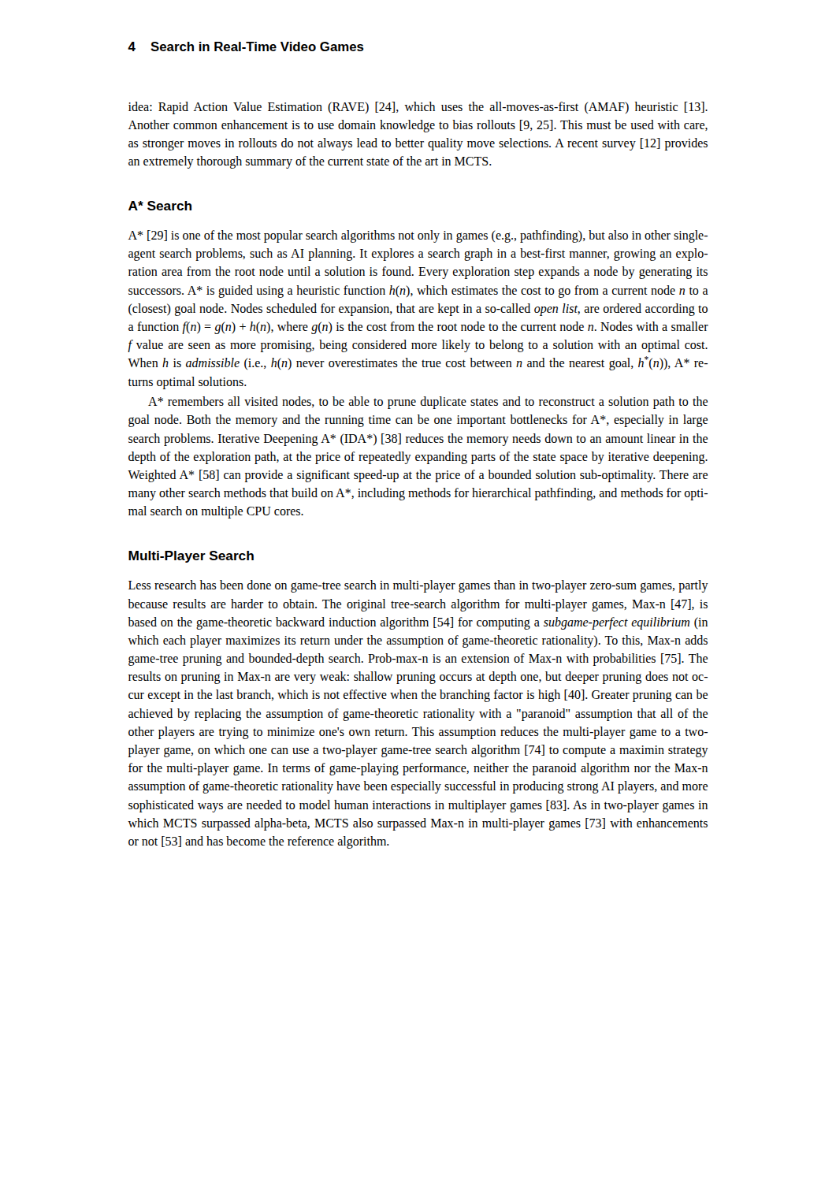4 Search in Real-Time Video Games
idea: Rapid Action Value Estimation (RAVE) [24], which uses the all-moves-as-first (AMAF) heuristic [13]. Another common enhancement is to use domain knowledge to bias rollouts [9, 25]. This must be used with care, as stronger moves in rollouts do not always lead to better quality move selections. A recent survey [12] provides an extremely thorough summary of the current state of the art in MCTS.
A* Search
A* [29] is one of the most popular search algorithms not only in games (e.g., pathfinding), but also in other single-agent search problems, such as AI planning. It explores a search graph in a best-first manner, growing an exploration area from the root node until a solution is found. Every exploration step expands a node by generating its successors. A* is guided using a heuristic function h(n), which estimates the cost to go from a current node n to a (closest) goal node. Nodes scheduled for expansion, that are kept in a so-called open list, are ordered according to a function f(n) = g(n) + h(n), where g(n) is the cost from the root node to the current node n. Nodes with a smaller f value are seen as more promising, being considered more likely to belong to a solution with an optimal cost. When h is admissible (i.e., h(n) never overestimates the true cost between n and the nearest goal, h*(n)), A* returns optimal solutions.
A* remembers all visited nodes, to be able to prune duplicate states and to reconstruct a solution path to the goal node. Both the memory and the running time can be one important bottlenecks for A*, especially in large search problems. Iterative Deepening A* (IDA*) [38] reduces the memory needs down to an amount linear in the depth of the exploration path, at the price of repeatedly expanding parts of the state space by iterative deepening. Weighted A* [58] can provide a significant speed-up at the price of a bounded solution sub-optimality. There are many other search methods that build on A*, including methods for hierarchical pathfinding, and methods for optimal search on multiple CPU cores.
Multi-Player Search
Less research has been done on game-tree search in multi-player games than in two-player zero-sum games, partly because results are harder to obtain. The original tree-search algorithm for multi-player games, Max-n [47], is based on the game-theoretic backward induction algorithm [54] for computing a subgame-perfect equilibrium (in which each player maximizes its return under the assumption of game-theoretic rationality). To this, Max-n adds game-tree pruning and bounded-depth search. Prob-max-n is an extension of Max-n with probabilities [75]. The results on pruning in Max-n are very weak: shallow pruning occurs at depth one, but deeper pruning does not occur except in the last branch, which is not effective when the branching factor is high [40]. Greater pruning can be achieved by replacing the assumption of game-theoretic rationality with a "paranoid" assumption that all of the other players are trying to minimize one's own return. This assumption reduces the multi-player game to a two-player game, on which one can use a two-player game-tree search algorithm [74] to compute a maximin strategy for the multi-player game. In terms of game-playing performance, neither the paranoid algorithm nor the Max-n assumption of game-theoretic rationality have been especially successful in producing strong AI players, and more sophisticated ways are needed to model human interactions in multiplayer games [83]. As in two-player games in which MCTS surpassed alpha-beta, MCTS also surpassed Max-n in multi-player games [73] with enhancements or not [53] and has become the reference algorithm.